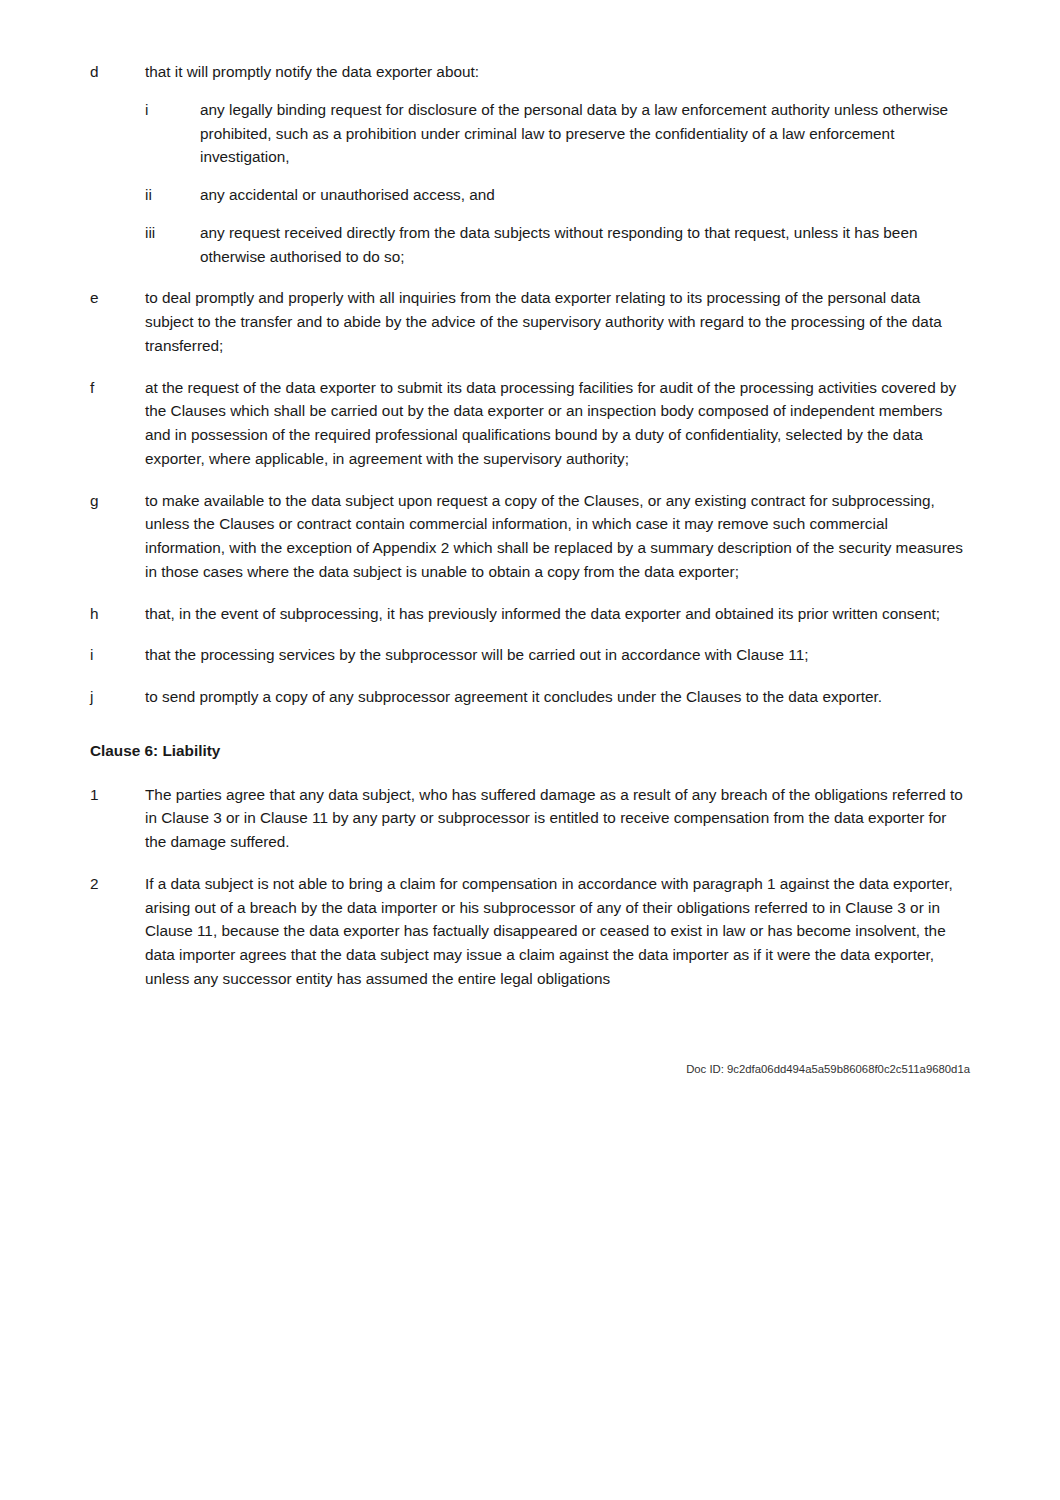d that it will promptly notify the data exporter about:
i any legally binding request for disclosure of the personal data by a law enforcement authority unless otherwise prohibited, such as a prohibition under criminal law to preserve the confidentiality of a law enforcement investigation,
ii any accidental or unauthorised access, and
iii any request received directly from the data subjects without responding to that request, unless it has been otherwise authorised to do so;
e to deal promptly and properly with all inquiries from the data exporter relating to its processing of the personal data subject to the transfer and to abide by the advice of the supervisory authority with regard to the processing of the data transferred;
f at the request of the data exporter to submit its data processing facilities for audit of the processing activities covered by the Clauses which shall be carried out by the data exporter or an inspection body composed of independent members and in possession of the required professional qualifications bound by a duty of confidentiality, selected by the data exporter, where applicable, in agreement with the supervisory authority;
g to make available to the data subject upon request a copy of the Clauses, or any existing contract for subprocessing, unless the Clauses or contract contain commercial information, in which case it may remove such commercial information, with the exception of Appendix 2 which shall be replaced by a summary description of the security measures in those cases where the data subject is unable to obtain a copy from the data exporter;
h that, in the event of subprocessing, it has previously informed the data exporter and obtained its prior written consent;
i that the processing services by the subprocessor will be carried out in accordance with Clause 11;
j to send promptly a copy of any subprocessor agreement it concludes under the Clauses to the data exporter.
Clause 6: Liability
1 The parties agree that any data subject, who has suffered damage as a result of any breach of the obligations referred to in Clause 3 or in Clause 11 by any party or subprocessor is entitled to receive compensation from the data exporter for the damage suffered.
2 If a data subject is not able to bring a claim for compensation in accordance with paragraph 1 against the data exporter, arising out of a breach by the data importer or his subprocessor of any of their obligations referred to in Clause 3 or in Clause 11, because the data exporter has factually disappeared or ceased to exist in law or has become insolvent, the data importer agrees that the data subject may issue a claim against the data importer as if it were the data exporter, unless any successor entity has assumed the entire legal obligations
Doc ID: 9c2dfa06dd494a5a59b86068f0c2c511a9680d1a